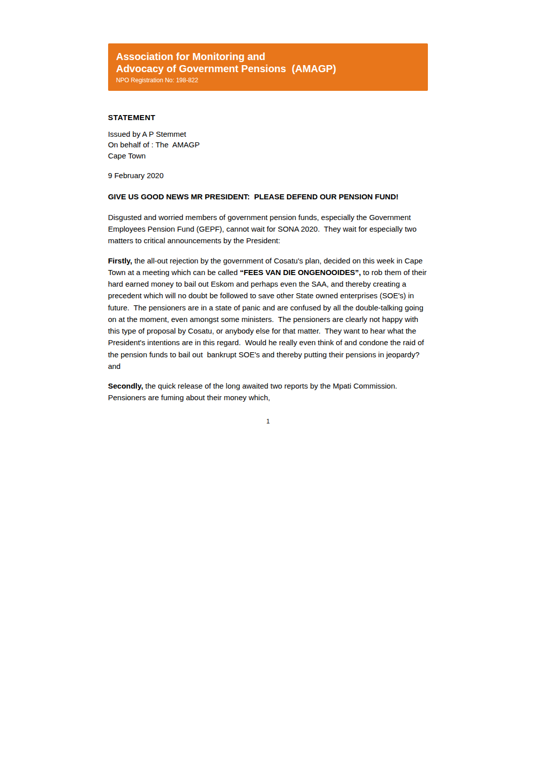SEMPER VIGILANS
Association for Monitoring and
Advocacy of Government Pensions (AMAGP)
NPO Registration No: 198-822
STATEMENT
Issued by A P Stemmet
On behalf of : The AMAGP
Cape Town
9 February 2020
GIVE US GOOD NEWS MR PRESIDENT: PLEASE DEFEND OUR PENSION FUND!
Disgusted and worried members of government pension funds, especially the Government Employees Pension Fund (GEPF), cannot wait for SONA 2020. They wait for especially two matters to critical announcements by the President:
Firstly, the all-out rejection by the government of Cosatu's plan, decided on this week in Cape Town at a meeting which can be called “FEES VAN DIE ONGENOOIDES”, to rob them of their hard earned money to bail out Eskom and perhaps even the SAA, and thereby creating a precedent which will no doubt be followed to save other State owned enterprises (SOE's) in future. The pensioners are in a state of panic and are confused by all the double-talking going on at the moment, even amongst some ministers. The pensioners are clearly not happy with this type of proposal by Cosatu, or anybody else for that matter. They want to hear what the President's intentions are in this regard. Would he really even think of and condone the raid of the pension funds to bail out bankrupt SOE's and thereby putting their pensions in jeopardy? and
Secondly, the quick release of the long awaited two reports by the Mpati Commission. Pensioners are fuming about their money which,
1